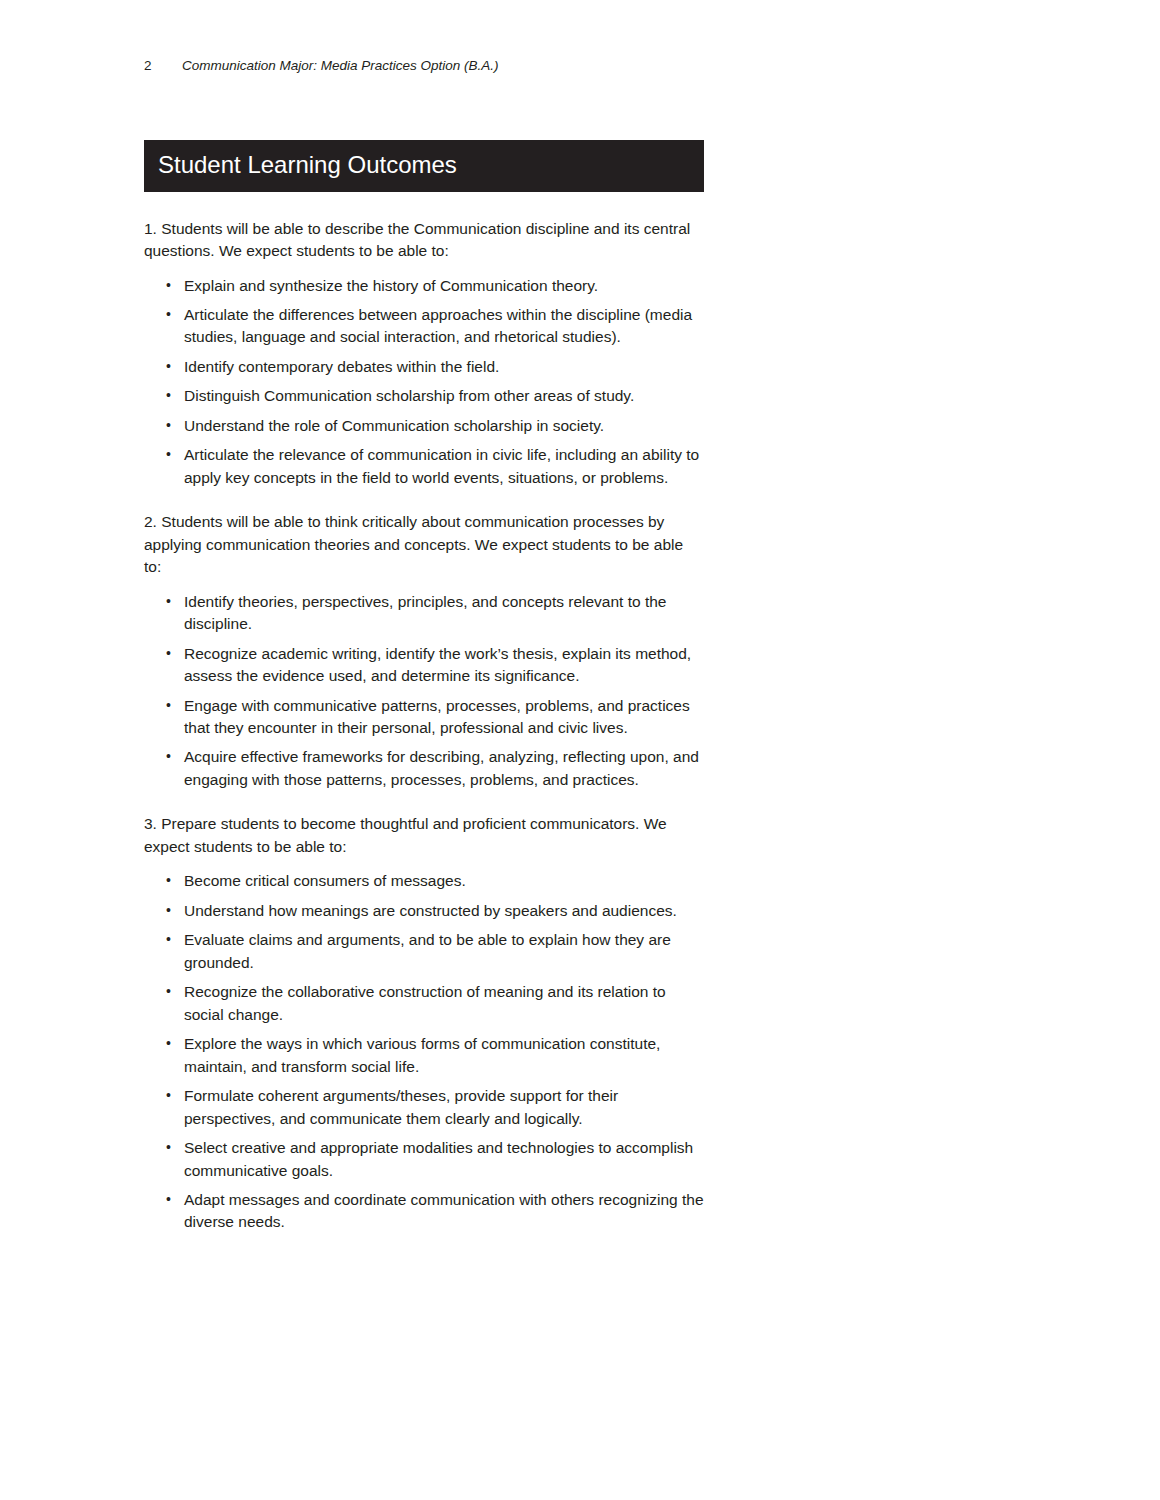2 Communication Major: Media Practices Option (B.A.)
Student Learning Outcomes
1. Students will be able to describe the Communication discipline and its central questions. We expect students to be able to:
Explain and synthesize the history of Communication theory.
Articulate the differences between approaches within the discipline (media studies, language and social interaction, and rhetorical studies).
Identify contemporary debates within the field.
Distinguish Communication scholarship from other areas of study.
Understand the role of Communication scholarship in society.
Articulate the relevance of communication in civic life, including an ability to apply key concepts in the field to world events, situations, or problems.
2. Students will be able to think critically about communication processes by applying communication theories and concepts. We expect students to be able to:
Identify theories, perspectives, principles, and concepts relevant to the discipline.
Recognize academic writing, identify the work’s thesis, explain its method, assess the evidence used, and determine its significance.
Engage with communicative patterns, processes, problems, and practices that they encounter in their personal, professional and civic lives.
Acquire effective frameworks for describing, analyzing, reflecting upon, and engaging with those patterns, processes, problems, and practices.
3. Prepare students to become thoughtful and proficient communicators. We expect students to be able to:
Become critical consumers of messages.
Understand how meanings are constructed by speakers and audiences.
Evaluate claims and arguments, and to be able to explain how they are grounded.
Recognize the collaborative construction of meaning and its relation to social change.
Explore the ways in which various forms of communication constitute, maintain, and transform social life.
Formulate coherent arguments/theses, provide support for their perspectives, and communicate them clearly and logically.
Select creative and appropriate modalities and technologies to accomplish communicative goals.
Adapt messages and coordinate communication with others recognizing the diverse needs.